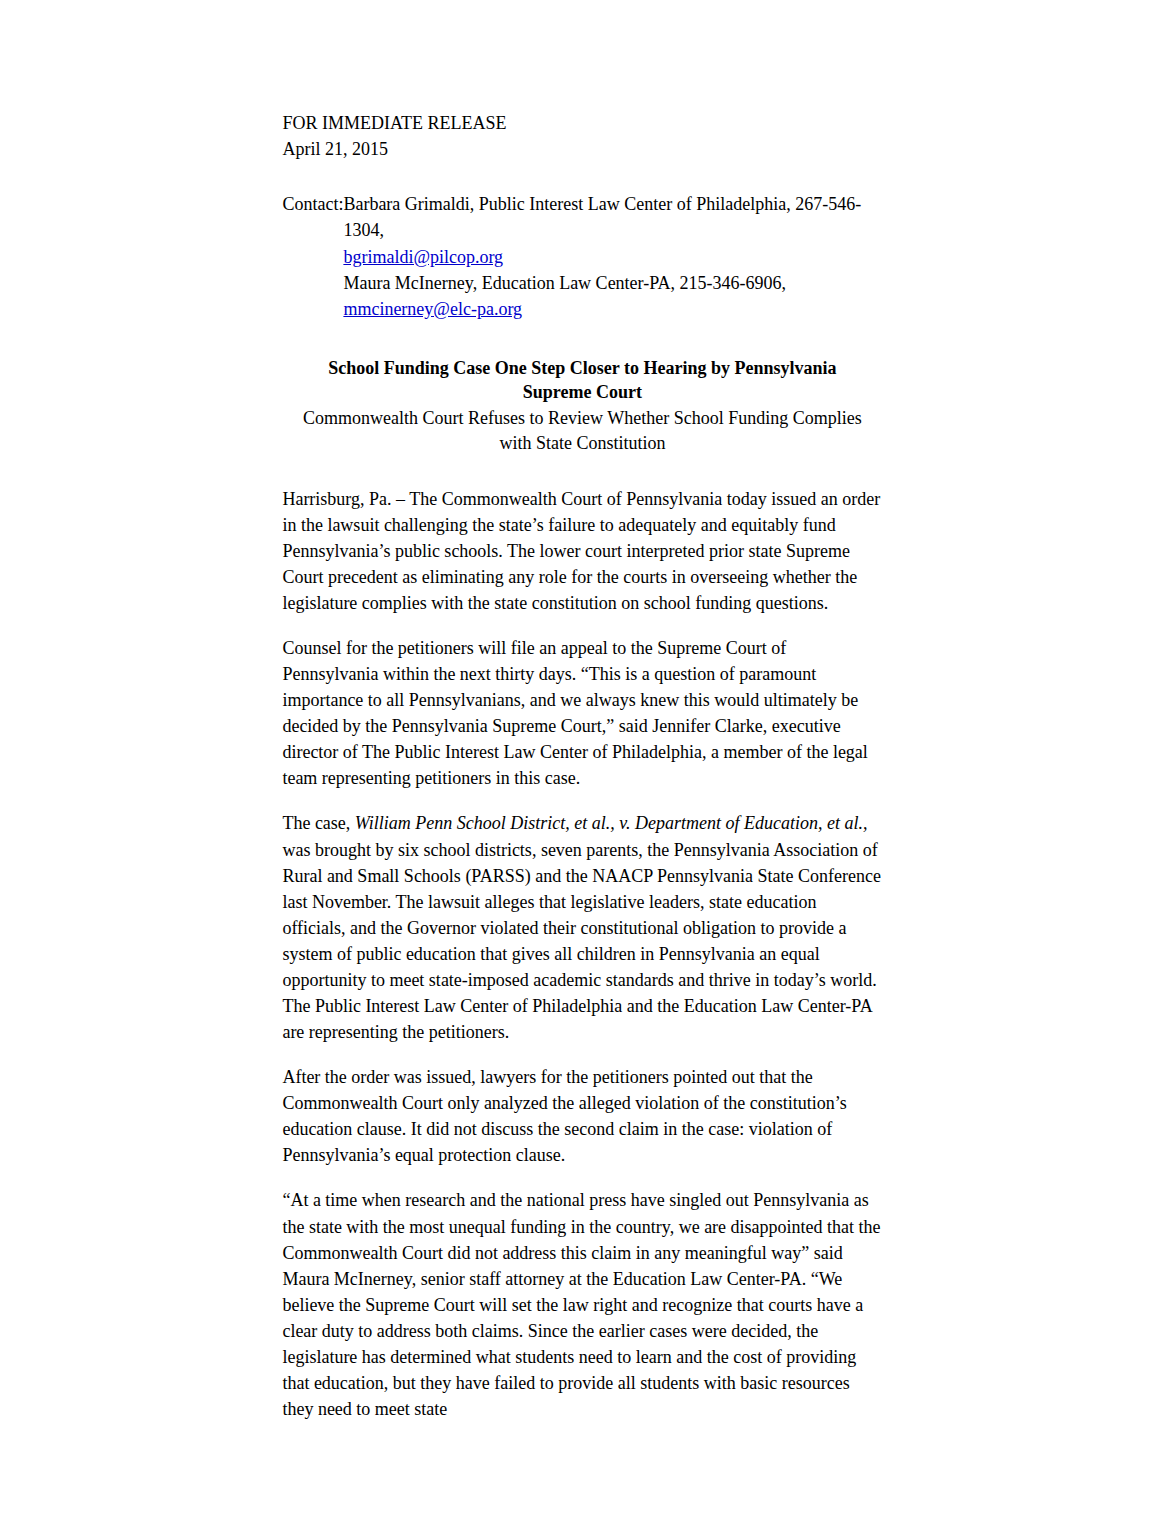FOR IMMEDIATE RELEASE
April 21, 2015
| Contact: | Barbara Grimaldi, Public Interest Law Center of Philadelphia, 267-546-1304, bgrimaldi@pilcop.org Maura McInerney, Education Law Center-PA, 215-346-6906, mmcinerney@elc-pa.org |
School Funding Case One Step Closer to Hearing by Pennsylvania Supreme Court
Commonwealth Court Refuses to Review Whether School Funding Complies with State Constitution
Harrisburg, Pa. – The Commonwealth Court of Pennsylvania today issued an order in the lawsuit challenging the state’s failure to adequately and equitably fund Pennsylvania’s public schools. The lower court interpreted prior state Supreme Court precedent as eliminating any role for the courts in overseeing whether the legislature complies with the state constitution on school funding questions.
Counsel for the petitioners will file an appeal to the Supreme Court of Pennsylvania within the next thirty days. “This is a question of paramount importance to all Pennsylvanians, and we always knew this would ultimately be decided by the Pennsylvania Supreme Court,” said Jennifer Clarke, executive director of The Public Interest Law Center of Philadelphia, a member of the legal team representing petitioners in this case.
The case, William Penn School District, et al., v. Department of Education, et al., was brought by six school districts, seven parents, the Pennsylvania Association of Rural and Small Schools (PARSS) and the NAACP Pennsylvania State Conference last November. The lawsuit alleges that legislative leaders, state education officials, and the Governor violated their constitutional obligation to provide a system of public education that gives all children in Pennsylvania an equal opportunity to meet state-imposed academic standards and thrive in today’s world. The Public Interest Law Center of Philadelphia and the Education Law Center-PA are representing the petitioners.
After the order was issued, lawyers for the petitioners pointed out that the Commonwealth Court only analyzed the alleged violation of the constitution’s education clause. It did not discuss the second claim in the case: violation of Pennsylvania’s equal protection clause.
“At a time when research and the national press have singled out Pennsylvania as the state with the most unequal funding in the country, we are disappointed that the Commonwealth Court did not address this claim in any meaningful way” said Maura McInerney, senior staff attorney at the Education Law Center-PA. “We believe the Supreme Court will set the law right and recognize that courts have a clear duty to address both claims. Since the earlier cases were decided, the legislature has determined what students need to learn and the cost of providing that education, but they have failed to provide all students with basic resources they need to meet state